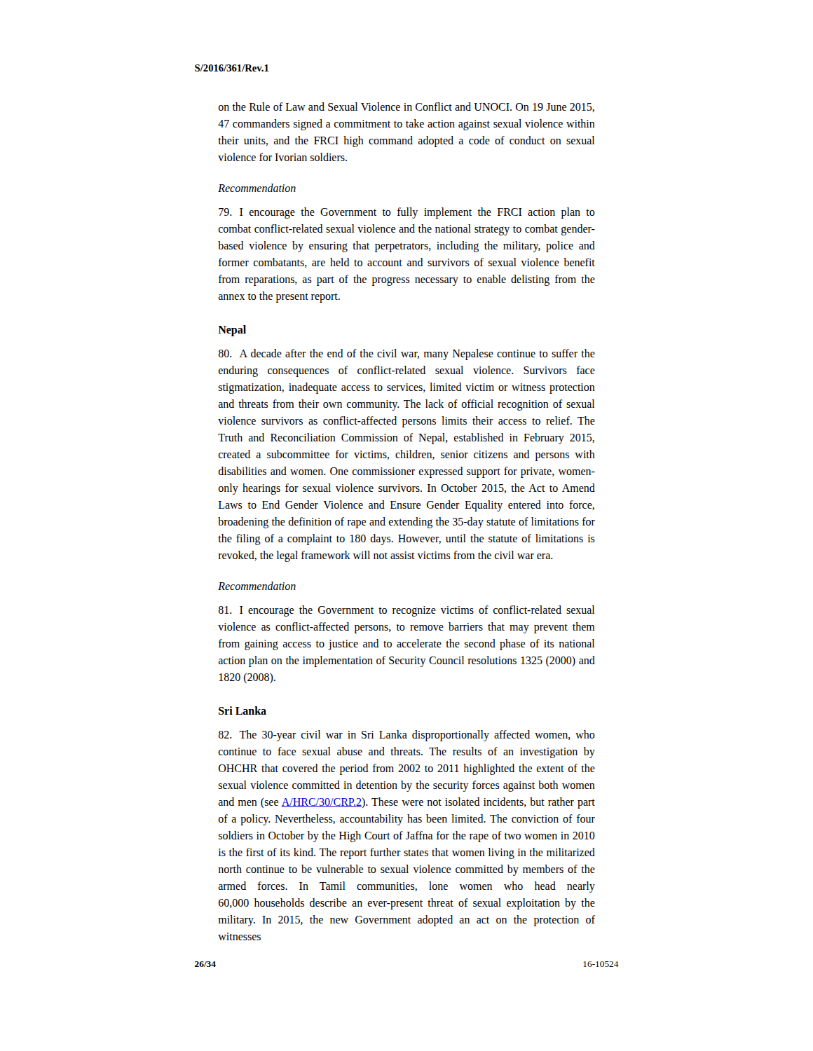S/2016/361/Rev.1
on the Rule of Law and Sexual Violence in Conflict and UNOCI. On 19 June 2015, 47 commanders signed a commitment to take action against sexual violence within their units, and the FRCI high command adopted a code of conduct on sexual violence for Ivorian soldiers.
Recommendation
79. I encourage the Government to fully implement the FRCI action plan to combat conflict-related sexual violence and the national strategy to combat gender-based violence by ensuring that perpetrators, including the military, police and former combatants, are held to account and survivors of sexual violence benefit from reparations, as part of the progress necessary to enable delisting from the annex to the present report.
Nepal
80. A decade after the end of the civil war, many Nepalese continue to suffer the enduring consequences of conflict-related sexual violence. Survivors face stigmatization, inadequate access to services, limited victim or witness protection and threats from their own community. The lack of official recognition of sexual violence survivors as conflict-affected persons limits their access to relief. The Truth and Reconciliation Commission of Nepal, established in February 2015, created a subcommittee for victims, children, senior citizens and persons with disabilities and women. One commissioner expressed support for private, women-only hearings for sexual violence survivors. In October 2015, the Act to Amend Laws to End Gender Violence and Ensure Gender Equality entered into force, broadening the definition of rape and extending the 35-day statute of limitations for the filing of a complaint to 180 days. However, until the statute of limitations is revoked, the legal framework will not assist victims from the civil war era.
Recommendation
81. I encourage the Government to recognize victims of conflict-related sexual violence as conflict-affected persons, to remove barriers that may prevent them from gaining access to justice and to accelerate the second phase of its national action plan on the implementation of Security Council resolutions 1325 (2000) and 1820 (2008).
Sri Lanka
82. The 30-year civil war in Sri Lanka disproportionally affected women, who continue to face sexual abuse and threats. The results of an investigation by OHCHR that covered the period from 2002 to 2011 highlighted the extent of the sexual violence committed in detention by the security forces against both women and men (see A/HRC/30/CRP.2). These were not isolated incidents, but rather part of a policy. Nevertheless, accountability has been limited. The conviction of four soldiers in October by the High Court of Jaffna for the rape of two women in 2010 is the first of its kind. The report further states that women living in the militarized north continue to be vulnerable to sexual violence committed by members of the armed forces. In Tamil communities, lone women who head nearly 60,000 households describe an ever-present threat of sexual exploitation by the military. In 2015, the new Government adopted an act on the protection of witnesses
26/34 16-10524